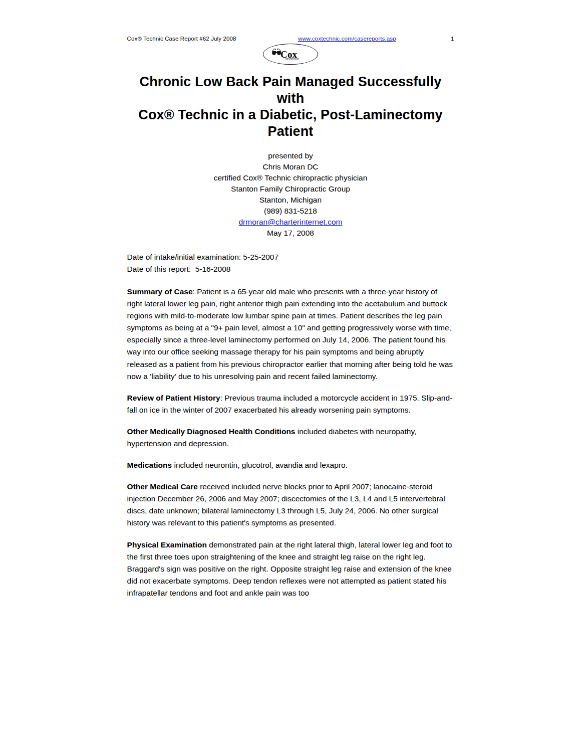Cox® Technic Case Report #62 July 2008
www.coxtechnic.com/casereports.asp
1
🕶
Cox
technic
Chronic Low Back Pain Managed Successfully with
Cox® Technic in a Diabetic, Post-Laminectomy Patient
presented by
Chris Moran DC
certified Cox® Technic chiropractic physician
Stanton Family Chiropractic Group
Stanton, Michigan
(989) 831-5218
drmoran@charterinternet.com
May 17, 2008
Date of intake/initial examination: 5-25-2007
Date of this report: 5-16-2008
Summary of Case: Patient is a 65-year old male who presents with a three-year history of right lateral lower leg pain, right anterior thigh pain extending into the acetabulum and buttock regions with mild-to-moderate low lumbar spine pain at times. Patient describes the leg pain symptoms as being at a "9+ pain level, almost a 10" and getting progressively worse with time, especially since a three-level laminectomy performed on July 14, 2006. The patient found his way into our office seeking massage therapy for his pain symptoms and being abruptly released as a patient from his previous chiropractor earlier that morning after being told he was now a 'liability' due to his unresolving pain and recent failed laminectomy.
Review of Patient History: Previous trauma included a motorcycle accident in 1975. Slip-and-fall on ice in the winter of 2007 exacerbated his already worsening pain symptoms.
Other Medically Diagnosed Health Conditions included diabetes with neuropathy, hypertension and depression.
Medications included neurontin, glucotrol, avandia and lexapro.
Other Medical Care received included nerve blocks prior to April 2007; lanocaine-steroid injection December 26, 2006 and May 2007; discectomies of the L3, L4 and L5 intervertebral discs, date unknown; bilateral laminectomy L3 through L5, July 24, 2006. No other surgical history was relevant to this patient's symptoms as presented.
Physical Examination demonstrated pain at the right lateral thigh, lateral lower leg and foot to the first three toes upon straightening of the knee and straight leg raise on the right leg. Braggard's sign was positive on the right. Opposite straight leg raise and extension of the knee did not exacerbate symptoms. Deep tendon reflexes were not attempted as patient stated his infrapatellar tendons and foot and ankle pain was too